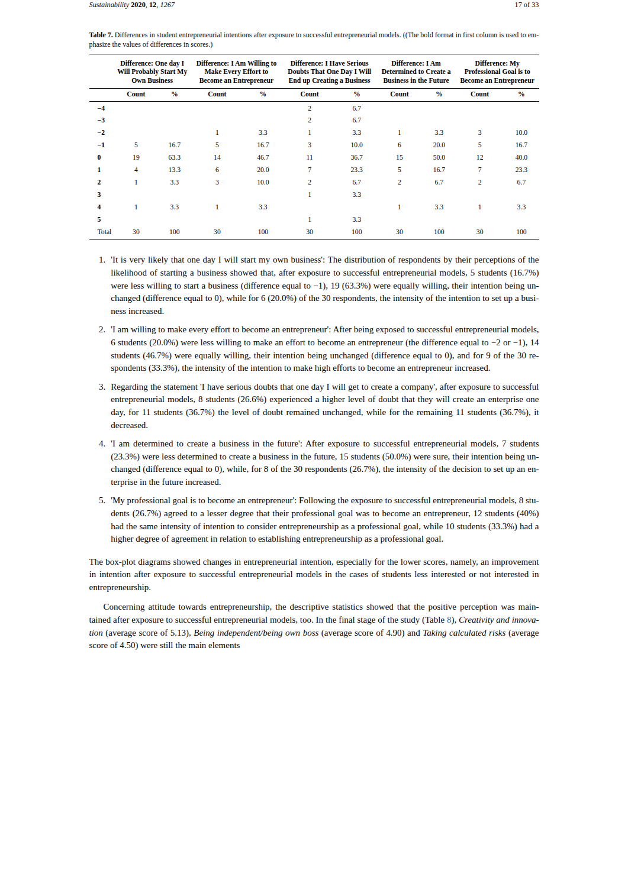Sustainability 2020, 12, 1267
17 of 33
Table 7. Differences in student entrepreneurial intentions after exposure to successful entrepreneurial models. ((The bold format in first column is used to emphasize the values of differences in scores.)
| | Difference: One day I Will Probably Start My Own Business | Difference: I Am Willing to Make Every Effort to Become an Entrepreneur | Difference: I Have Serious Doubts That One Day I Will End up Creating a Business | Difference: I Am Determined to Create a Business in the Future | Difference: My Professional Goal is to Become an Entrepreneur |
| --- | --- | --- | --- | --- | --- |
| | Count | % | Count | % | Count | % | Count | % | Count | % |
| −4 | | | | | 2 | 6.7 | | | | |
| −3 | | | | | 2 | 6.7 | | | | |
| −2 | | | 1 | 3.3 | 1 | 3.3 | 1 | 3.3 | 3 | 10.0 |
| −1 | 5 | 16.7 | 5 | 16.7 | 3 | 10.0 | 6 | 20.0 | 5 | 16.7 |
| 0 | 19 | 63.3 | 14 | 46.7 | 11 | 36.7 | 15 | 50.0 | 12 | 40.0 |
| 1 | 4 | 13.3 | 6 | 20.0 | 7 | 23.3 | 5 | 16.7 | 7 | 23.3 |
| 2 | 1 | 3.3 | 3 | 10.0 | 2 | 6.7 | 2 | 6.7 | 2 | 6.7 |
| 3 | | | | | 1 | 3.3 | | | | |
| 4 | 1 | 3.3 | 1 | 3.3 | | | 1 | 3.3 | 1 | 3.3 |
| 5 | | | | | 1 | 3.3 | | | | |
| Total | 30 | 100 | 30 | 100 | 30 | 100 | 30 | 100 | 30 | 100 |
'It is very likely that one day I will start my own business': The distribution of respondents by their perceptions of the likelihood of starting a business showed that, after exposure to successful entrepreneurial models, 5 students (16.7%) were less willing to start a business (difference equal to −1), 19 (63.3%) were equally willing, their intention being unchanged (difference equal to 0), while for 6 (20.0%) of the 30 respondents, the intensity of the intention to set up a business increased.
'I am willing to make every effort to become an entrepreneur': After being exposed to successful entrepreneurial models, 6 students (20.0%) were less willing to make an effort to become an entrepreneur (the difference equal to −2 or −1), 14 students (46.7%) were equally willing, their intention being unchanged (difference equal to 0), and for 9 of the 30 respondents (33.3%), the intensity of the intention to make high efforts to become an entrepreneur increased.
Regarding the statement 'I have serious doubts that one day I will get to create a company', after exposure to successful entrepreneurial models, 8 students (26.6%) experienced a higher level of doubt that they will create an enterprise one day, for 11 students (36.7%) the level of doubt remained unchanged, while for the remaining 11 students (36.7%), it decreased.
'I am determined to create a business in the future': After exposure to successful entrepreneurial models, 7 students (23.3%) were less determined to create a business in the future, 15 students (50.0%) were sure, their intention being unchanged (difference equal to 0), while, for 8 of the 30 respondents (26.7%), the intensity of the decision to set up an enterprise in the future increased.
'My professional goal is to become an entrepreneur': Following the exposure to successful entrepreneurial models, 8 students (26.7%) agreed to a lesser degree that their professional goal was to become an entrepreneur, 12 students (40%) had the same intensity of intention to consider entrepreneurship as a professional goal, while 10 students (33.3%) had a higher degree of agreement in relation to establishing entrepreneurship as a professional goal.
The box-plot diagrams showed changes in entrepreneurial intention, especially for the lower scores, namely, an improvement in intention after exposure to successful entrepreneurial models in the cases of students less interested or not interested in entrepreneurship.
Concerning attitude towards entrepreneurship, the descriptive statistics showed that the positive perception was maintained after exposure to successful entrepreneurial models, too. In the final stage of the study (Table 8), Creativity and innovation (average score of 5.13), Being independent/being own boss (average score of 4.90) and Taking calculated risks (average score of 4.50) were still the main elements